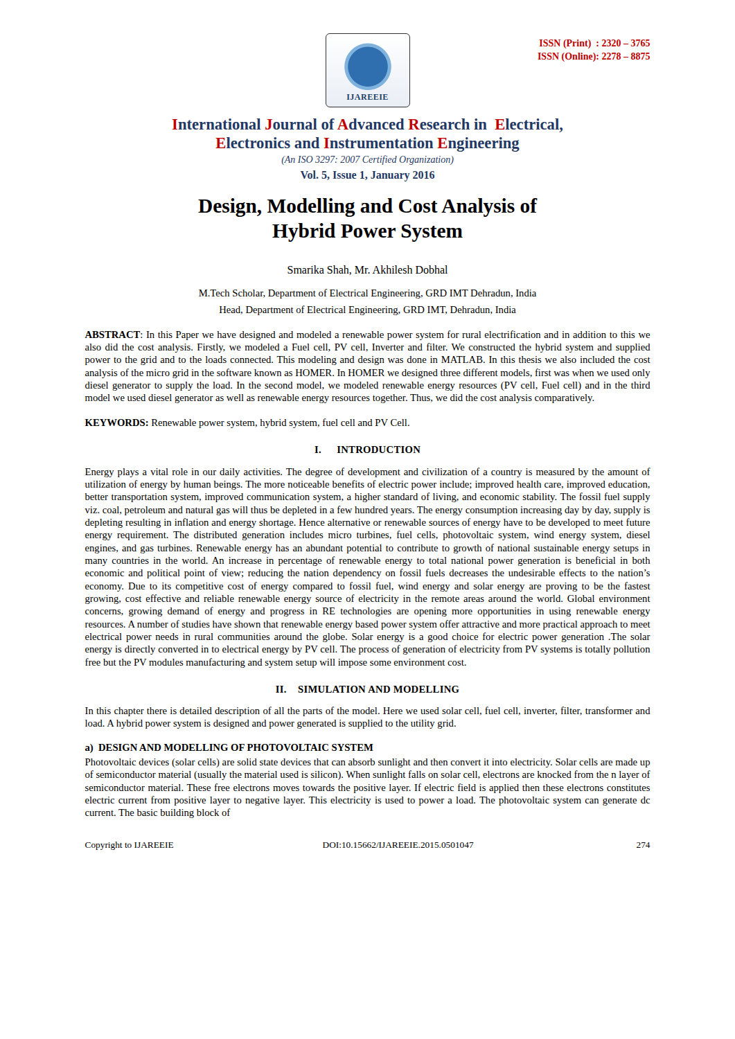ISSN (Print) : 2320 – 3765
ISSN (Online): 2278 – 8875
International Journal of Advanced Research in Electrical,
Electronics and Instrumentation Engineering
(An ISO 3297: 2007 Certified Organization)
Vol. 5, Issue 1, January 2016
Design, Modelling and Cost Analysis of
Hybrid Power System
Smarika Shah, Mr. Akhilesh Dobhal
M.Tech Scholar, Department of Electrical Engineering, GRD IMT Dehradun, India
Head, Department of Electrical Engineering, GRD IMT, Dehradun, India
ABSTRACT: In this Paper we have designed and modeled a renewable power system for rural electrification and in addition to this we also did the cost analysis. Firstly, we modeled a Fuel cell, PV cell, Inverter and filter. We constructed the hybrid system and supplied power to the grid and to the loads connected. This modeling and design was done in MATLAB. In this thesis we also included the cost analysis of the micro grid in the software known as HOMER. In HOMER we designed three different models, first was when we used only diesel generator to supply the load. In the second model, we modeled renewable energy resources (PV cell, Fuel cell) and in the third model we used diesel generator as well as renewable energy resources together. Thus, we did the cost analysis comparatively.
KEYWORDS: Renewable power system, hybrid system, fuel cell and PV Cell.
I. INTRODUCTION
Energy plays a vital role in our daily activities. The degree of development and civilization of a country is measured by the amount of utilization of energy by human beings. The more noticeable benefits of electric power include; improved health care, improved education, better transportation system, improved communication system, a higher standard of living, and economic stability. The fossil fuel supply viz. coal, petroleum and natural gas will thus be depleted in a few hundred years. The energy consumption increasing day by day, supply is depleting resulting in inflation and energy shortage. Hence alternative or renewable sources of energy have to be developed to meet future energy requirement. The distributed generation includes micro turbines, fuel cells, photovoltaic system, wind energy system, diesel engines, and gas turbines. Renewable energy has an abundant potential to contribute to growth of national sustainable energy setups in many countries in the world. An increase in percentage of renewable energy to total national power generation is beneficial in both economic and political point of view; reducing the nation dependency on fossil fuels decreases the undesirable effects to the nation’s economy. Due to its competitive cost of energy compared to fossil fuel, wind energy and solar energy are proving to be the fastest growing, cost effective and reliable renewable energy source of electricity in the remote areas around the world. Global environment concerns, growing demand of energy and progress in RE technologies are opening more opportunities in using renewable energy resources. A number of studies have shown that renewable energy based power system offer attractive and more practical approach to meet electrical power needs in rural communities around the globe. Solar energy is a good choice for electric power generation .The solar energy is directly converted in to electrical energy by PV cell. The process of generation of electricity from PV systems is totally pollution free but the PV modules manufacturing and system setup will impose some environment cost.
II. SIMULATION AND MODELLING
In this chapter there is detailed description of all the parts of the model. Here we used solar cell, fuel cell, inverter, filter, transformer and load. A hybrid power system is designed and power generated is supplied to the utility grid.
a) DESIGN AND MODELLING OF PHOTOVOLTAIC SYSTEM
Photovoltaic devices (solar cells) are solid state devices that can absorb sunlight and then convert it into electricity. Solar cells are made up of semiconductor material (usually the material used is silicon). When sunlight falls on solar cell, electrons are knocked from the n layer of semiconductor material. These free electrons moves towards the positive layer. If electric field is applied then these electrons constitutes electric current from positive layer to negative layer. This electricity is used to power a load. The photovoltaic system can generate dc current. The basic building block of
Copyright to IJAREEIE
DOI:10.15662/IJAREEIE.2015.0501047
274